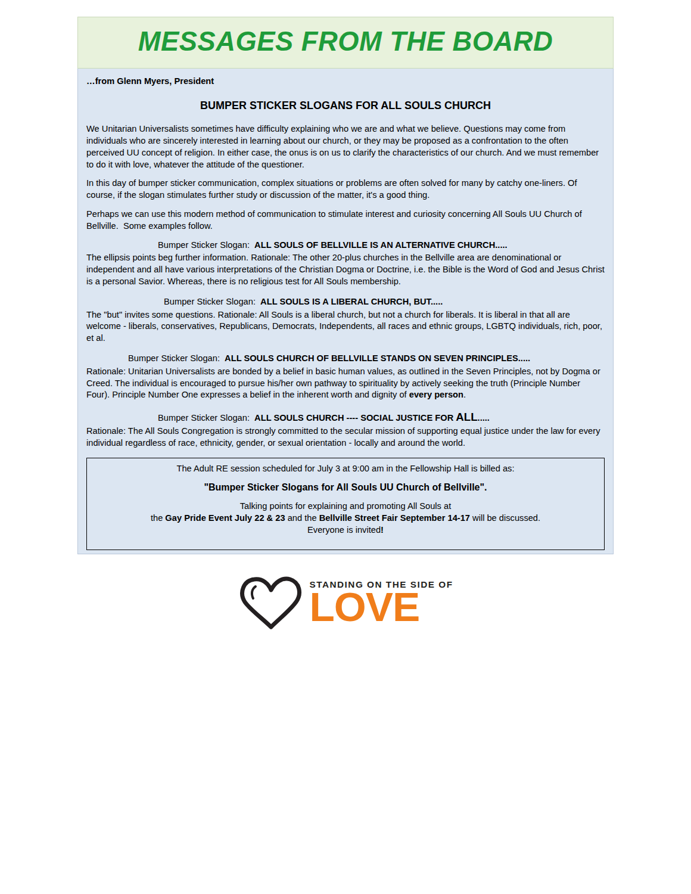MESSAGES FROM THE BOARD
…from Glenn Myers, President
BUMPER STICKER SLOGANS FOR ALL SOULS CHURCH
We Unitarian Universalists sometimes have difficulty explaining who we are and what we believe. Questions may come from individuals who are sincerely interested in learning about our church, or they may be proposed as a confrontation to the often perceived UU concept of religion. In either case, the onus is on us to clarify the characteristics of our church. And we must remember to do it with love, whatever the attitude of the questioner.
In this day of bumper sticker communication, complex situations or problems are often solved for many by catchy one-liners. Of course, if the slogan stimulates further study or discussion of the matter, it's a good thing.
Perhaps we can use this modern method of communication to stimulate interest and curiosity concerning All Souls UU Church of Bellville. Some examples follow.
Bumper Sticker Slogan: ALL SOULS OF BELLVILLE IS AN ALTERNATIVE CHURCH.....
The ellipsis points beg further information. Rationale: The other 20-plus churches in the Bellville area are denominational or independent and all have various interpretations of the Christian Dogma or Doctrine, i.e. the Bible is the Word of God and Jesus Christ is a personal Savior. Whereas, there is no religious test for All Souls membership.
Bumper Sticker Slogan: ALL SOULS IS A LIBERAL CHURCH, BUT.....
The "but" invites some questions. Rationale: All Souls is a liberal church, but not a church for liberals. It is liberal in that all are welcome - liberals, conservatives, Republicans, Democrats, Independents, all races and ethnic groups, LGBTQ individuals, rich, poor, et al.
Bumper Sticker Slogan: ALL SOULS CHURCH OF BELLVILLE STANDS ON SEVEN PRINCIPLES.....
Rationale: Unitarian Universalists are bonded by a belief in basic human values, as outlined in the Seven Principles, not by Dogma or Creed. The individual is encouraged to pursue his/her own pathway to spirituality by actively seeking the truth (Principle Number Four). Principle Number One expresses a belief in the inherent worth and dignity of every person.
Bumper Sticker Slogan: ALL SOULS CHURCH ---- SOCIAL JUSTICE FOR ALL.....
Rationale: The All Souls Congregation is strongly committed to the secular mission of supporting equal justice under the law for every individual regardless of race, ethnicity, gender, or sexual orientation - locally and around the world.
The Adult RE session scheduled for July 3 at 9:00 am in the Fellowship Hall is billed as:
"Bumper Sticker Slogans for All Souls UU Church of Bellville".
Talking points for explaining and promoting All Souls at
the Gay Pride Event July 22 & 23 and the Bellville Street Fair September 14-17 will be discussed.
Everyone is invited!
STANDING ON THE SIDE OF
LOVE